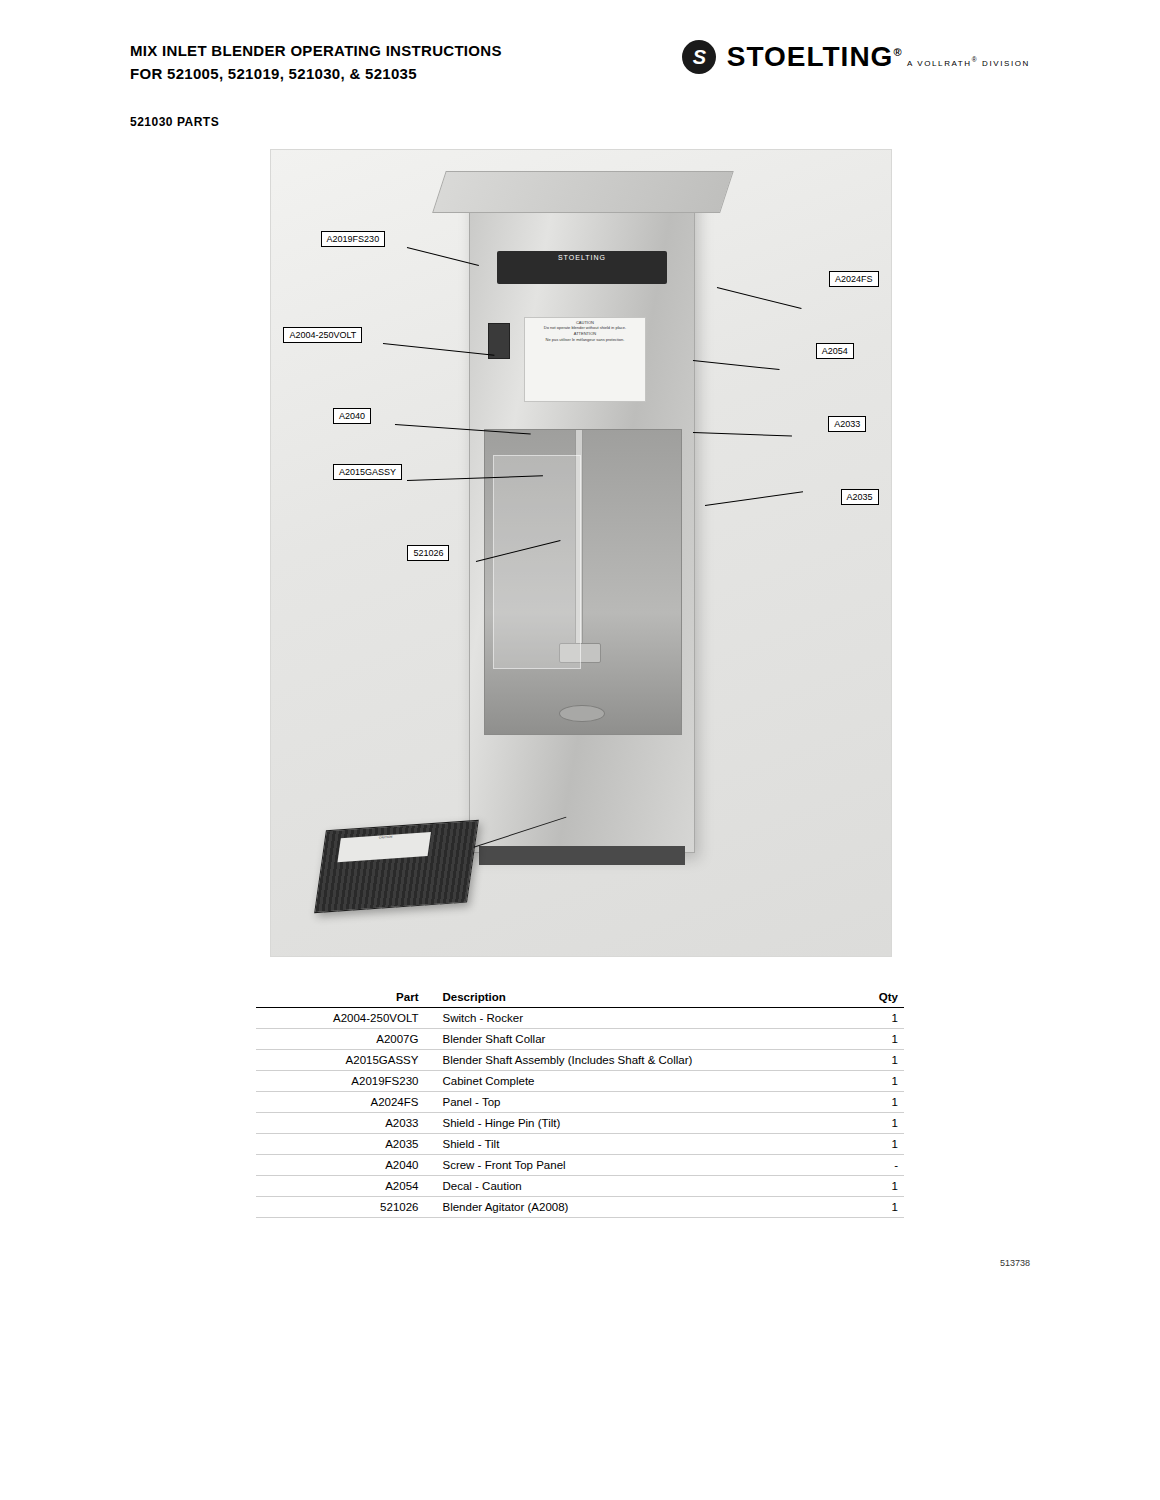Mix Inlet Blender Operating Instructions
for 521005, 521019, 521030, & 521035
S STOELTING® A VOLLRATH® DIVISION
521030 PARTS
STOELTING
CAUTION
Do not operate blender without shield in place.
ATTENTION
Ne pas utiliser le mélangeur sans protection.
CAUTION
A2019FS230
A2004-250VOLT
A2040
A2015GASSY
521026
A2024FS
A2054
A2033
A2035
| Part | Description | Qty |
| --- | --- | --- |
| A2004-250VOLT | Switch - Rocker | 1 |
| A2007G | Blender Shaft Collar | 1 |
| A2015GASSY | Blender Shaft Assembly (Includes Shaft & Collar) | 1 |
| A2019FS230 | Cabinet Complete | 1 |
| A2024FS | Panel - Top | 1 |
| A2033 | Shield - Hinge Pin (Tilt) | 1 |
| A2035 | Shield - Tilt | 1 |
| A2040 | Screw - Front Top Panel | - |
| A2054 | Decal - Caution | 1 |
| 521026 | Blender Agitator (A2008) | 1 |
513738